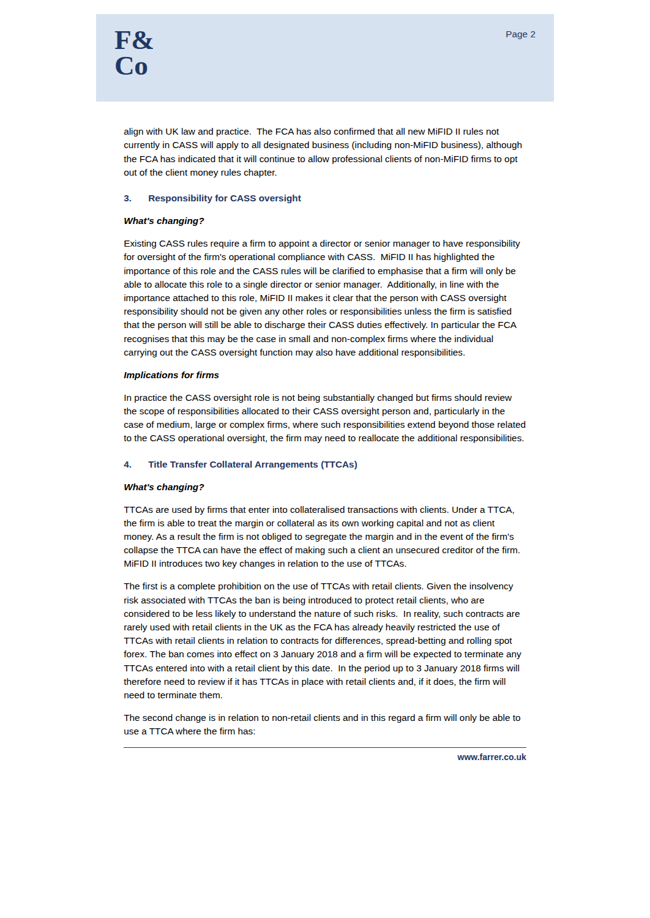F&
Co
Page 2
align with UK law and practice. The FCA has also confirmed that all new MiFID II rules not currently in CASS will apply to all designated business (including non-MiFID business), although the FCA has indicated that it will continue to allow professional clients of non-MiFID firms to opt out of the client money rules chapter.
3. Responsibility for CASS oversight
What's changing?
Existing CASS rules require a firm to appoint a director or senior manager to have responsibility for oversight of the firm's operational compliance with CASS. MiFID II has highlighted the importance of this role and the CASS rules will be clarified to emphasise that a firm will only be able to allocate this role to a single director or senior manager. Additionally, in line with the importance attached to this role, MiFID II makes it clear that the person with CASS oversight responsibility should not be given any other roles or responsibilities unless the firm is satisfied that the person will still be able to discharge their CASS duties effectively. In particular the FCA recognises that this may be the case in small and non-complex firms where the individual carrying out the CASS oversight function may also have additional responsibilities.
Implications for firms
In practice the CASS oversight role is not being substantially changed but firms should review the scope of responsibilities allocated to their CASS oversight person and, particularly in the case of medium, large or complex firms, where such responsibilities extend beyond those related to the CASS operational oversight, the firm may need to reallocate the additional responsibilities.
4. Title Transfer Collateral Arrangements (TTCAs)
What's changing?
TTCAs are used by firms that enter into collateralised transactions with clients. Under a TTCA, the firm is able to treat the margin or collateral as its own working capital and not as client money. As a result the firm is not obliged to segregate the margin and in the event of the firm's collapse the TTCA can have the effect of making such a client an unsecured creditor of the firm. MiFID II introduces two key changes in relation to the use of TTCAs.
The first is a complete prohibition on the use of TTCAs with retail clients. Given the insolvency risk associated with TTCAs the ban is being introduced to protect retail clients, who are considered to be less likely to understand the nature of such risks. In reality, such contracts are rarely used with retail clients in the UK as the FCA has already heavily restricted the use of TTCAs with retail clients in relation to contracts for differences, spread-betting and rolling spot forex. The ban comes into effect on 3 January 2018 and a firm will be expected to terminate any TTCAs entered into with a retail client by this date. In the period up to 3 January 2018 firms will therefore need to review if it has TTCAs in place with retail clients and, if it does, the firm will need to terminate them.
The second change is in relation to non-retail clients and in this regard a firm will only be able to use a TTCA where the firm has:
www.farrer.co.uk